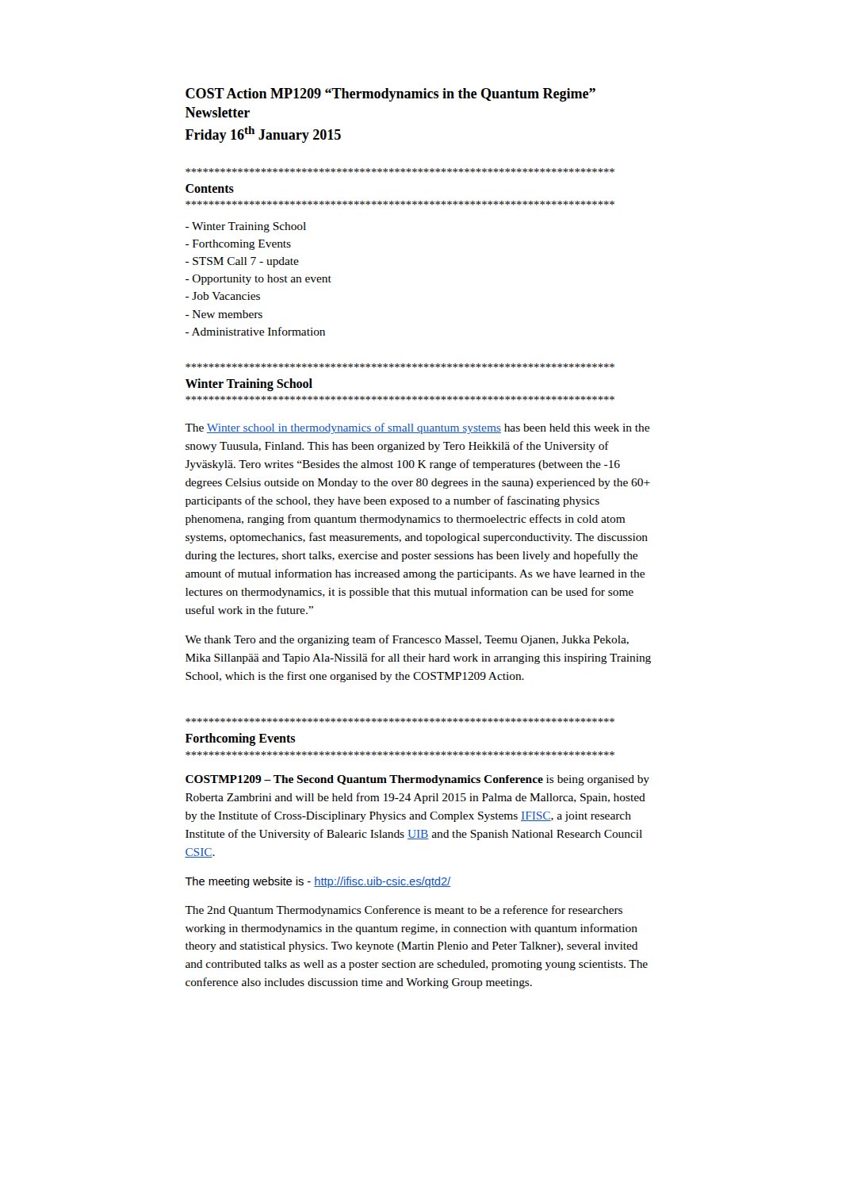COST Action MP1209 “Thermodynamics in the Quantum Regime” Newsletter
Friday 16th January 2015
**************************************************************************
Contents
**************************************************************************
Winter Training School
Forthcoming Events
STSM Call 7 - update
Opportunity to host an event
Job Vacancies
New members
Administrative Information
**************************************************************************
Winter Training School
**************************************************************************
The Winter school in thermodynamics of small quantum systems has been held this week in the snowy Tuusula, Finland. This has been organized by Tero Heikkilä of the University of Jyväskylä. Tero writes “Besides the almost 100 K range of temperatures (between the -16 degrees Celsius outside on Monday to the over 80 degrees in the sauna) experienced by the 60+ participants of the school, they have been exposed to a number of fascinating physics phenomena, ranging from quantum thermodynamics to thermoelectric effects in cold atom systems, optomechanics, fast measurements, and topological superconductivity. The discussion during the lectures, short talks, exercise and poster sessions has been lively and hopefully the amount of mutual information has increased among the participants. As we have learned in the lectures on thermodynamics, it is possible that this mutual information can be used for some useful work in the future.”
We thank Tero and the organizing team of Francesco Massel, Teemu Ojanen, Jukka Pekola, Mika Sillanpää and Tapio Ala-Nissilä for all their hard work in arranging this inspiring Training School, which is the first one organised by the COSTMP1209 Action.
**************************************************************************
Forthcoming Events
**************************************************************************
COSTMP1209 – The Second Quantum Thermodynamics Conference is being organised by Roberta Zambrini and will be held from 19-24 April 2015 in Palma de Mallorca, Spain, hosted by the Institute of Cross-Disciplinary Physics and Complex Systems IFISC, a joint research Institute of the University of Balearic Islands UIB and the Spanish National Research Council CSIC.
The meeting website is - http://ifisc.uib-csic.es/qtd2/
The 2nd Quantum Thermodynamics Conference is meant to be a reference for researchers working in thermodynamics in the quantum regime, in connection with quantum information theory and statistical physics. Two keynote (Martin Plenio and Peter Talkner), several invited and contributed talks as well as a poster section are scheduled, promoting young scientists. The conference also includes discussion time and Working Group meetings.